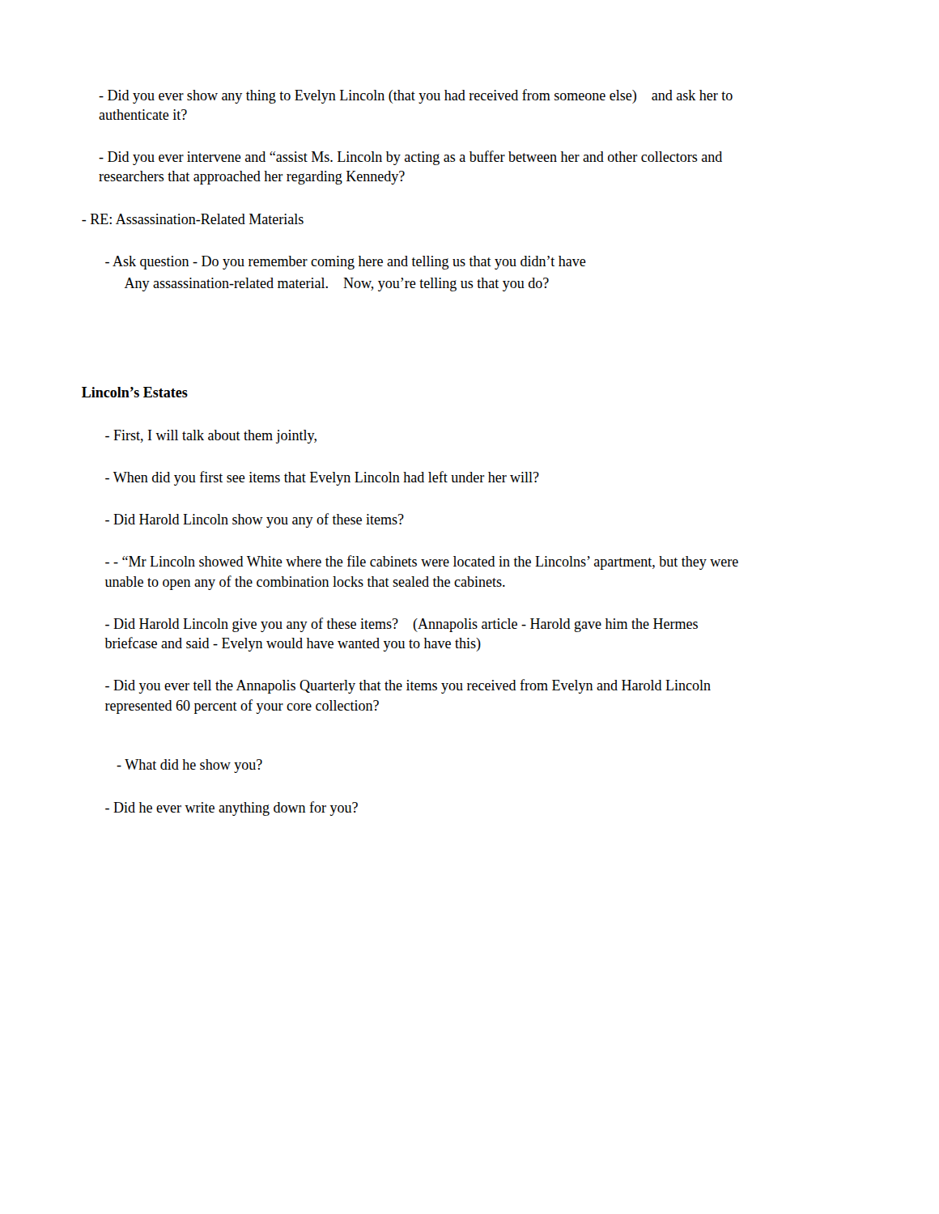- Did you ever show any thing to Evelyn Lincoln (that you had received from someone else) and ask her to authenticate it?
- Did you ever intervene and “assist Ms. Lincoln by acting as a buffer between her and other collectors and researchers that approached her regarding Kennedy?
- RE: Assassination-Related Materials
- Ask question - Do you remember coming here and telling us that you didn’t have
Any assassination-related material. Now, you’re telling us that you do?
Lincoln’s Estates
- First, I will talk about them jointly,
- When did you first see items that Evelyn Lincoln had left under her will?
- Did Harold Lincoln show you any of these items?
- - “Mr Lincoln showed White where the file cabinets were located in the Lincolns’ apartment, but they were unable to open any of the combination locks that sealed the cabinets.
- Did Harold Lincoln give you any of these items? (Annapolis article - Harold gave him the Hermes briefcase and said - Evelyn would have wanted you to have this)
- Did you ever tell the Annapolis Quarterly that the items you received from Evelyn and Harold Lincoln represented 60 percent of your core collection?
- What did he show you?
- Did he ever write anything down for you?